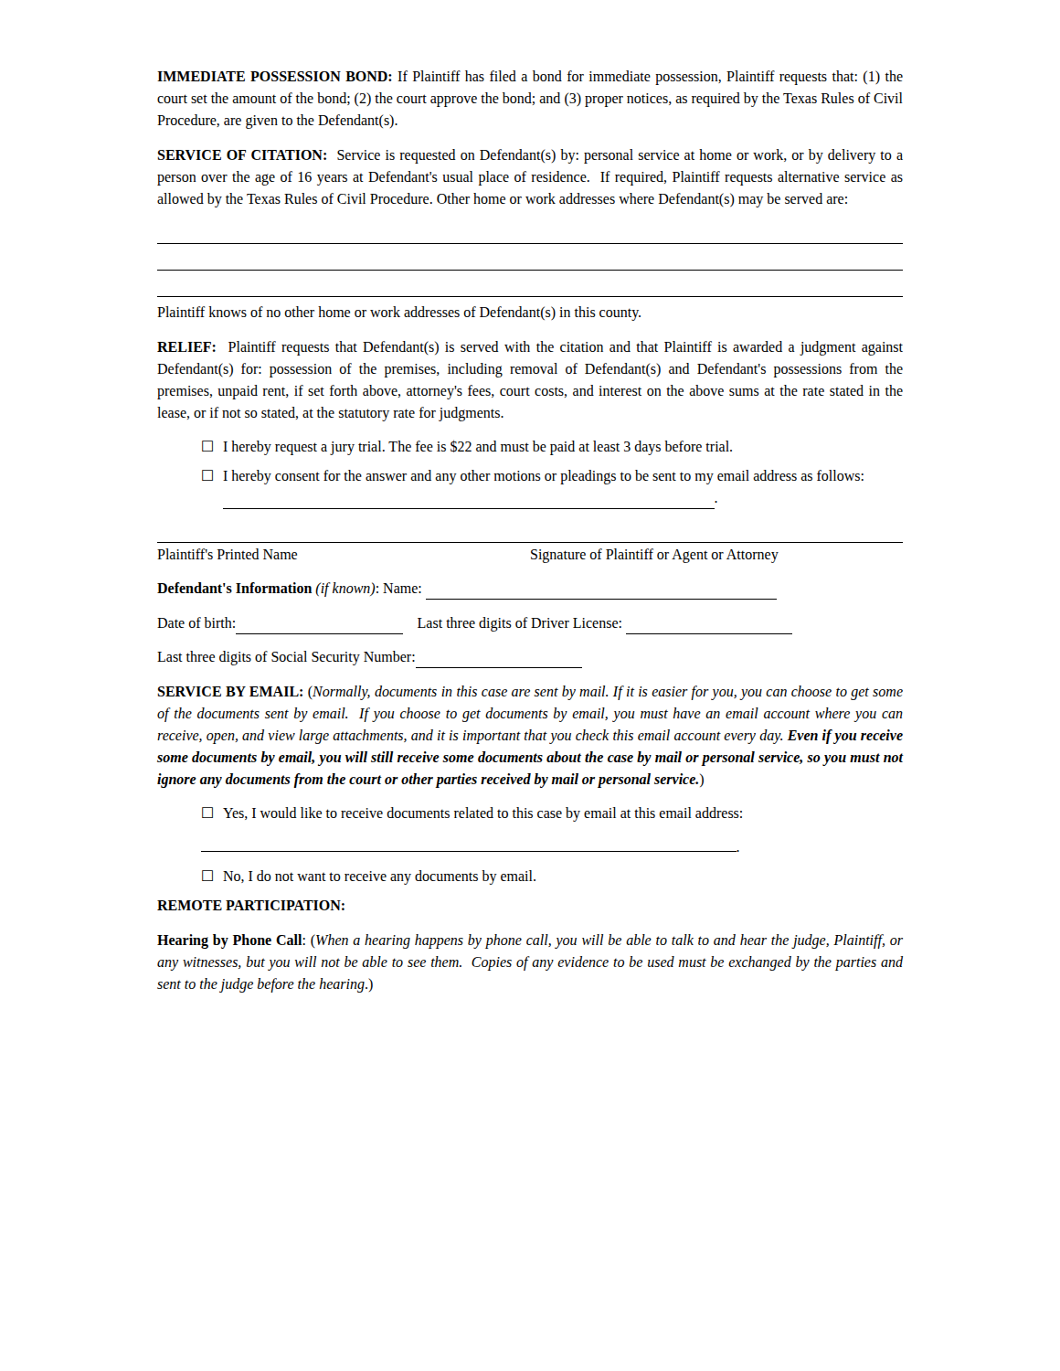IMMEDIATE POSSESSION BOND: If Plaintiff has filed a bond for immediate possession, Plaintiff requests that: (1) the court set the amount of the bond; (2) the court approve the bond; and (3) proper notices, as required by the Texas Rules of Civil Procedure, are given to the Defendant(s).
SERVICE OF CITATION: Service is requested on Defendant(s) by: personal service at home or work, or by delivery to a person over the age of 16 years at Defendant's usual place of residence. If required, Plaintiff requests alternative service as allowed by the Texas Rules of Civil Procedure. Other home or work addresses where Defendant(s) may be served are:
Plaintiff knows of no other home or work addresses of Defendant(s) in this county.
RELIEF: Plaintiff requests that Defendant(s) is served with the citation and that Plaintiff is awarded a judgment against Defendant(s) for: possession of the premises, including removal of Defendant(s) and Defendant's possessions from the premises, unpaid rent, if set forth above, attorney's fees, court costs, and interest on the above sums at the rate stated in the lease, or if not so stated, at the statutory rate for judgments.
☐I hereby request a jury trial. The fee is $22 and must be paid at least 3 days before trial.
☐I hereby consent for the answer and any other motions or pleadings to be sent to my email address as follows: .
| Plaintiff's Printed Name | Signature of Plaintiff or Agent or Attorney |
Defendant's Information (if known): Name:
Date of birth: Last three digits of Driver License:
Last three digits of Social Security Number:
SERVICE BY EMAIL: (Normally, documents in this case are sent by mail. If it is easier for you, you can choose to get some of the documents sent by email. If you choose to get documents by email, you must have an email account where you can receive, open, and view large attachments, and it is important that you check this email account every day. Even if you receive some documents by email, you will still receive some documents about the case by mail or personal service, so you must not ignore any documents from the court or other parties received by mail or personal service.)
☐Yes, I would like to receive documents related to this case by email at this email address:
.
☐No, I do not want to receive any documents by email.
REMOTE PARTICIPATION:
Hearing by Phone Call: (When a hearing happens by phone call, you will be able to talk to and hear the judge, Plaintiff, or any witnesses, but you will not be able to see them. Copies of any evidence to be used must be exchanged by the parties and sent to the judge before the hearing.)